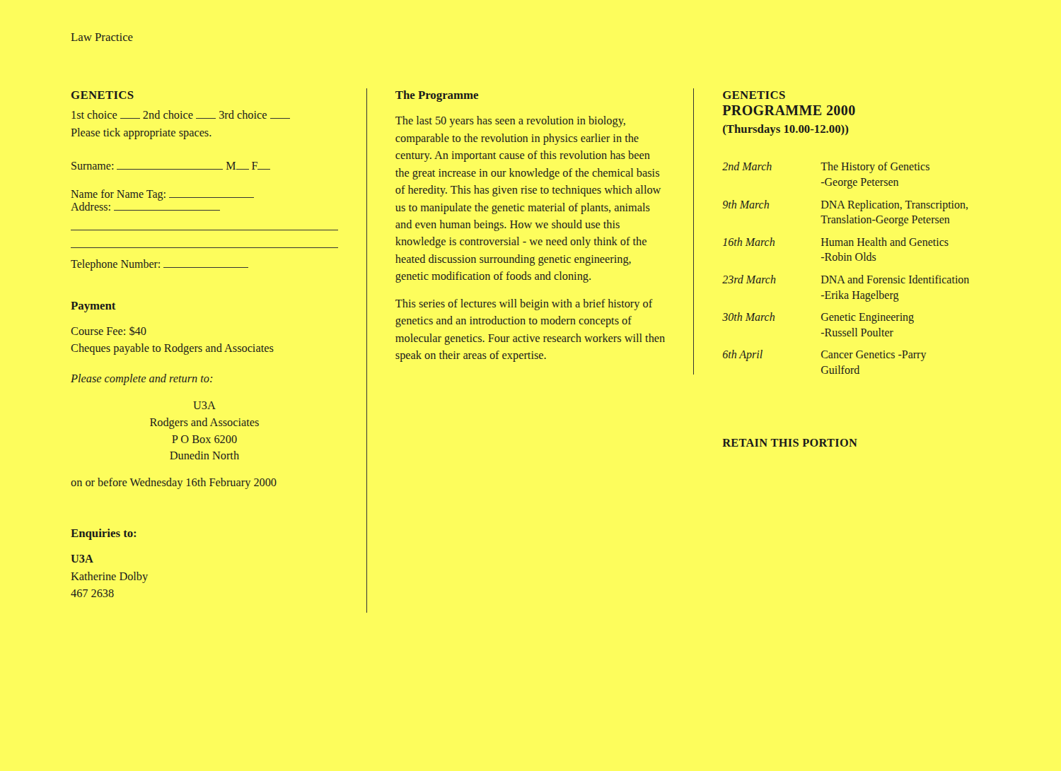Law Practice
GENETICS
1st choice 2nd choice 3rd choice
Please tick appropriate spaces.
Surname: M F
Name for Name Tag:
Address:
Telephone Number:
Payment
Course Fee: $40
Cheques payable to Rodgers and Associates
Please complete and return to:
U3A
Rodgers and Associates
P O Box 6200
Dunedin North
on or before Wednesday 16th February 2000
Enquiries to:
U3A
Katherine Dolby
467 2638
The Programme
The last 50 years has seen a revolution in biology, comparable to the revolution in physics earlier in the century. An important cause of this revolution has been the great increase in our knowledge of the chemical basis of heredity. This has given rise to techniques which allow us to manipulate the genetic material of plants, animals and even human beings. How we should use this knowledge is controversial - we need only think of the heated discussion surrounding genetic engineering, genetic modification of foods and cloning.
This series of lectures will beigin with a brief history of genetics and an introduction to modern concepts of molecular genetics. Four active research workers will then speak on their areas of expertise.
GENETICS
PROGRAMME 2000
(Thursdays 10.00-12.00))
| 2nd March | The History of Genetics -George Petersen |
| 9th March | DNA Replication, Transcription, Translation-George Petersen |
| 16th March | Human Health and Genetics -Robin Olds |
| 23rd March | DNA and Forensic Identification -Erika Hagelberg |
| 30th March | Genetic Engineering -Russell Poulter |
| 6th April | Cancer Genetics -Parry Guilford |
RETAIN THIS PORTION